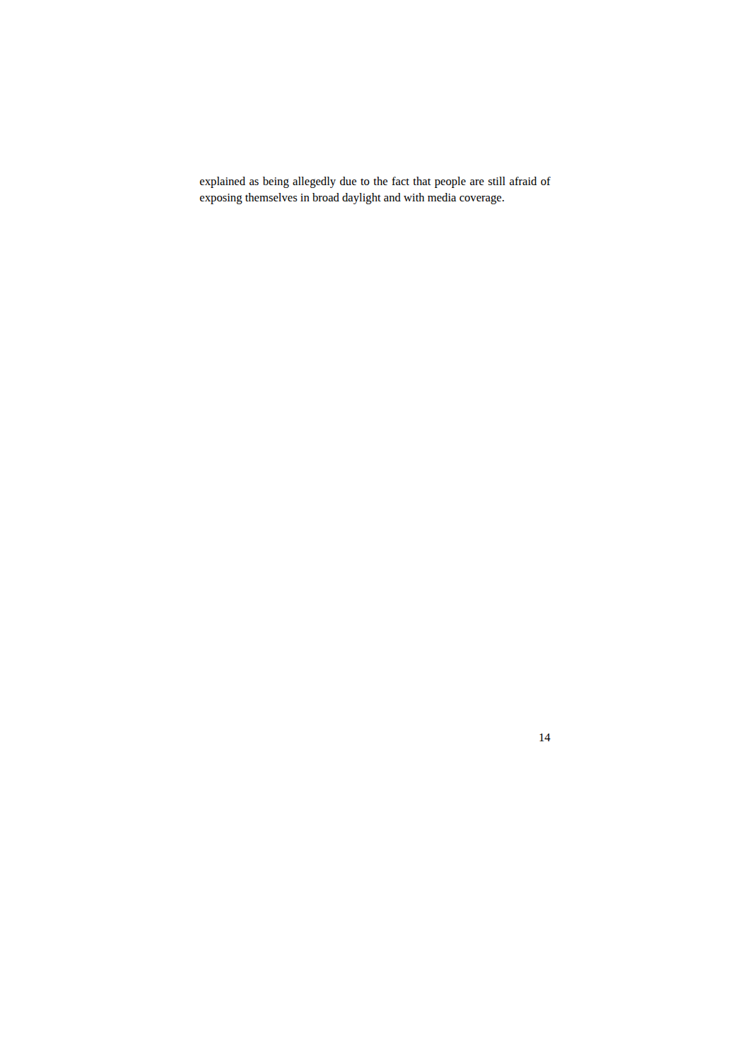explained as being allegedly due to the fact that people are still afraid of exposing themselves in broad daylight and with media coverage.
14